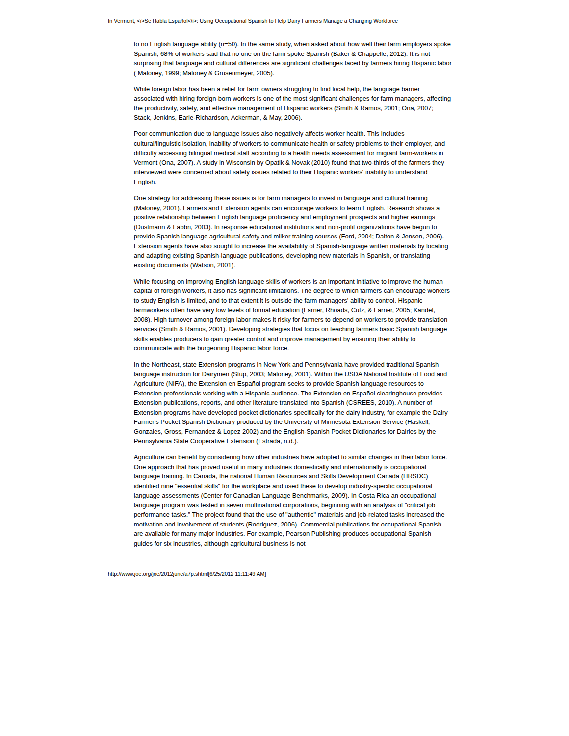In Vermont, <i>Se Habla Español</i>: Using Occupational Spanish to Help Dairy Farmers Manage a Changing Workforce
to no English language ability (n=50). In the same study, when asked about how well their farm employers spoke Spanish, 68% of workers said that no one on the farm spoke Spanish (Baker & Chappelle, 2012). It is not surprising that language and cultural differences are significant challenges faced by farmers hiring Hispanic labor ( Maloney, 1999; Maloney & Grusenmeyer, 2005).
While foreign labor has been a relief for farm owners struggling to find local help, the language barrier associated with hiring foreign-born workers is one of the most significant challenges for farm managers, affecting the productivity, safety, and effective management of Hispanic workers (Smith & Ramos, 2001; Ona, 2007; Stack, Jenkins, Earle-Richardson, Ackerman, & May, 2006).
Poor communication due to language issues also negatively affects worker health. This includes cultural/linguistic isolation, inability of workers to communicate health or safety problems to their employer, and difficulty accessing bilingual medical staff according to a health needs assessment for migrant farm-workers in Vermont (Ona, 2007). A study in Wisconsin by Opatik & Novak (2010) found that two-thirds of the farmers they interviewed were concerned about safety issues related to their Hispanic workers' inability to understand English.
One strategy for addressing these issues is for farm managers to invest in language and cultural training (Maloney, 2001). Farmers and Extension agents can encourage workers to learn English. Research shows a positive relationship between English language proficiency and employment prospects and higher earnings (Dustmann & Fabbri, 2003). In response educational institutions and non-profit organizations have begun to provide Spanish language agricultural safety and milker training courses (Ford, 2004; Dalton & Jensen, 2006). Extension agents have also sought to increase the availability of Spanish-language written materials by locating and adapting existing Spanish-language publications, developing new materials in Spanish, or translating existing documents (Watson, 2001).
While focusing on improving English language skills of workers is an important initiative to improve the human capital of foreign workers, it also has significant limitations. The degree to which farmers can encourage workers to study English is limited, and to that extent it is outside the farm managers' ability to control. Hispanic farmworkers often have very low levels of formal education (Farner, Rhoads, Cutz, & Farner, 2005; Kandel, 2008). High turnover among foreign labor makes it risky for farmers to depend on workers to provide translation services (Smith & Ramos, 2001). Developing strategies that focus on teaching farmers basic Spanish language skills enables producers to gain greater control and improve management by ensuring their ability to communicate with the burgeoning Hispanic labor force.
In the Northeast, state Extension programs in New York and Pennsylvania have provided traditional Spanish language instruction for Dairymen (Stup, 2003; Maloney, 2001). Within the USDA National Institute of Food and Agriculture (NIFA), the Extension en Español program seeks to provide Spanish language resources to Extension professionals working with a Hispanic audience. The Extension en Español clearinghouse provides Extension publications, reports, and other literature translated into Spanish (CSREES, 2010). A number of Extension programs have developed pocket dictionaries specifically for the dairy industry, for example the Dairy Farmer's Pocket Spanish Dictionary produced by the University of Minnesota Extension Service (Haskell, Gonzales, Gross, Fernandez & Lopez 2002) and the English-Spanish Pocket Dictionaries for Dairies by the Pennsylvania State Cooperative Extension (Estrada, n.d.).
Agriculture can benefit by considering how other industries have adopted to similar changes in their labor force. One approach that has proved useful in many industries domestically and internationally is occupational language training. In Canada, the national Human Resources and Skills Development Canada (HRSDC) identified nine "essential skills" for the workplace and used these to develop industry-specific occupational language assessments (Center for Canadian Language Benchmarks, 2009). In Costa Rica an occupational language program was tested in seven multinational corporations, beginning with an analysis of "critical job performance tasks." The project found that the use of "authentic" materials and job-related tasks increased the motivation and involvement of students (Rodriguez, 2006). Commercial publications for occupational Spanish are available for many major industries. For example, Pearson Publishing produces occupational Spanish guides for six industries, although agricultural business is not
http://www.joe.org/joe/2012june/a7p.shtml[6/25/2012 11:11:49 AM]